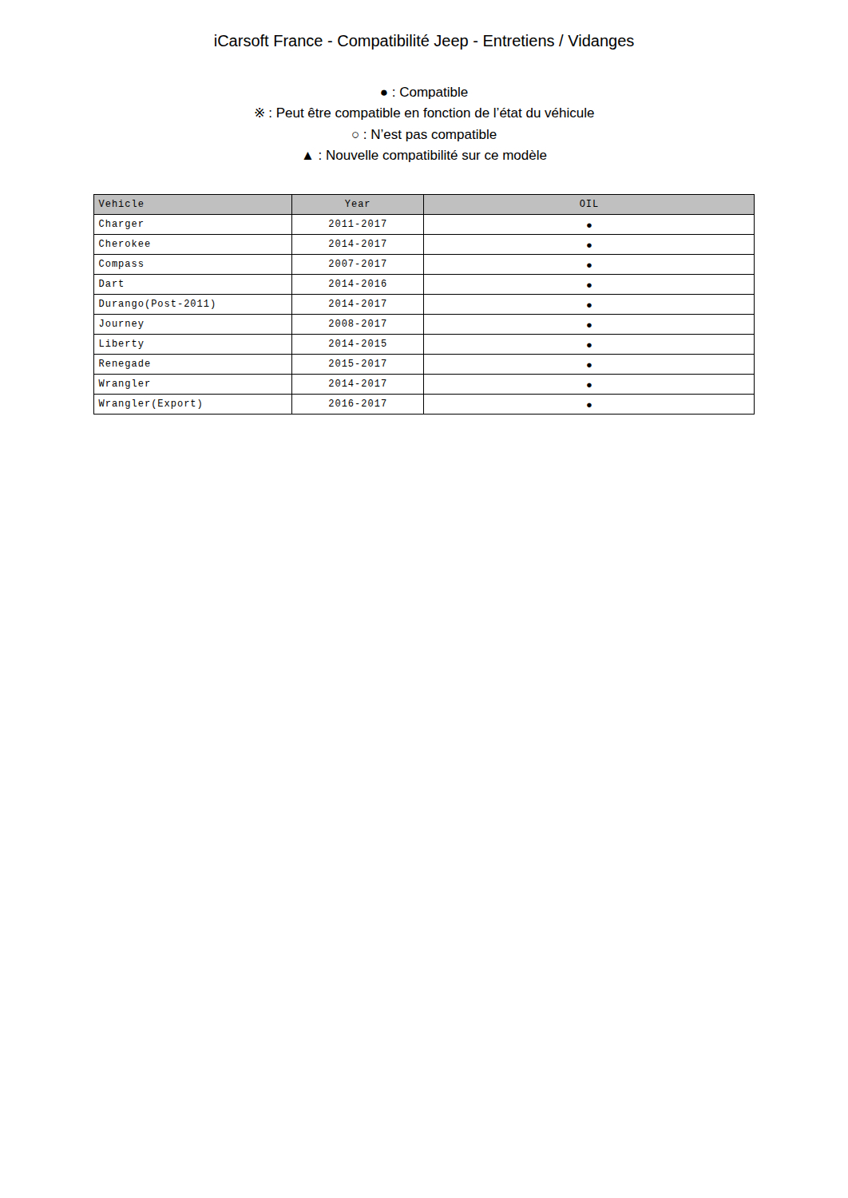iCarsoft France - Compatibilité Jeep - Entretiens / Vidanges
● : Compatible
※ : Peut être compatible en fonction de l’état du véhicule
○ : N’est pas compatible
▲ : Nouvelle compatibilité sur ce modèle
| Vehicle | Year | OIL |
| --- | --- | --- |
| Charger | 2011-2017 | ● |
| Cherokee | 2014-2017 | ● |
| Compass | 2007-2017 | ● |
| Dart | 2014-2016 | ● |
| Durango(Post-2011) | 2014-2017 | ● |
| Journey | 2008-2017 | ● |
| Liberty | 2014-2015 | ● |
| Renegade | 2015-2017 | ● |
| Wrangler | 2014-2017 | ● |
| Wrangler(Export) | 2016-2017 | ● |